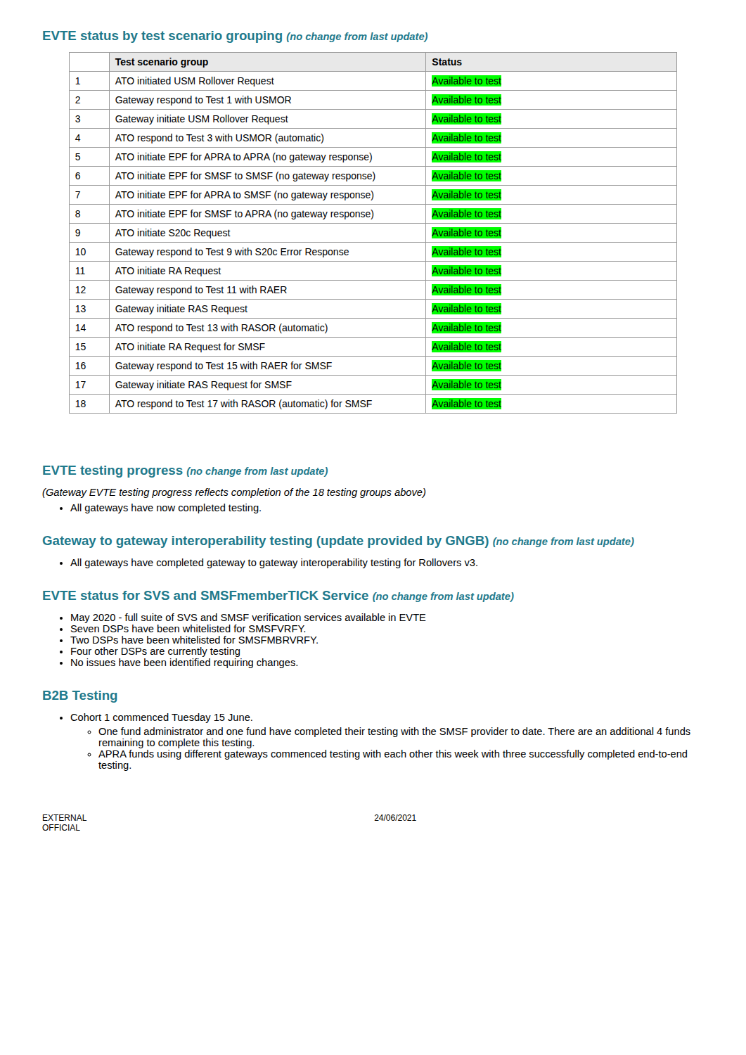EVTE status by test scenario grouping (no change from last update)
| | Test scenario group | Status |
| --- | --- | --- |
| 1 | ATO initiated USM Rollover Request | Available to test |
| 2 | Gateway respond to Test 1 with USMOR | Available to test |
| 3 | Gateway initiate USM Rollover Request | Available to test |
| 4 | ATO respond to Test 3 with USMOR (automatic) | Available to test |
| 5 | ATO initiate EPF for APRA to APRA (no gateway response) | Available to test |
| 6 | ATO initiate EPF for SMSF to SMSF (no gateway response) | Available to test |
| 7 | ATO initiate EPF for APRA to SMSF (no gateway response) | Available to test |
| 8 | ATO initiate EPF for SMSF to APRA (no gateway response) | Available to test |
| 9 | ATO initiate S20c Request | Available to test |
| 10 | Gateway respond to Test 9 with S20c Error Response | Available to test |
| 11 | ATO initiate RA Request | Available to test |
| 12 | Gateway respond to Test 11 with RAER | Available to test |
| 13 | Gateway initiate RAS Request | Available to test |
| 14 | ATO respond to Test 13 with RASOR (automatic) | Available to test |
| 15 | ATO initiate RA Request for SMSF | Available to test |
| 16 | Gateway respond to Test 15 with RAER for SMSF | Available to test |
| 17 | Gateway initiate RAS Request for SMSF | Available to test |
| 18 | ATO respond to Test 17 with RASOR (automatic) for SMSF | Available to test |
EVTE testing progress (no change from last update)
(Gateway EVTE testing progress reflects completion of the 18 testing groups above)
All gateways have now completed testing.
Gateway to gateway interoperability testing (update provided by GNGB) (no change from last update)
All gateways have completed gateway to gateway interoperability testing for Rollovers v3.
EVTE status for SVS and SMSFmemberTICK Service (no change from last update)
May 2020 - full suite of SVS and SMSF verification services available in EVTE
Seven DSPs have been whitelisted for SMSFVRFY.
Two DSPs have been whitelisted for SMSFMBRVRFY.
Four other DSPs are currently testing
No issues have been identified requiring changes.
B2B Testing
Cohort 1 commenced Tuesday 15 June.
One fund administrator and one fund have completed their testing with the SMSF provider to date. There are an additional 4 funds remaining to complete this testing.
APRA funds using different gateways commenced testing with each other this week with three successfully completed end-to-end testing.
EXTERNAL
OFFICIAL
24/06/2021